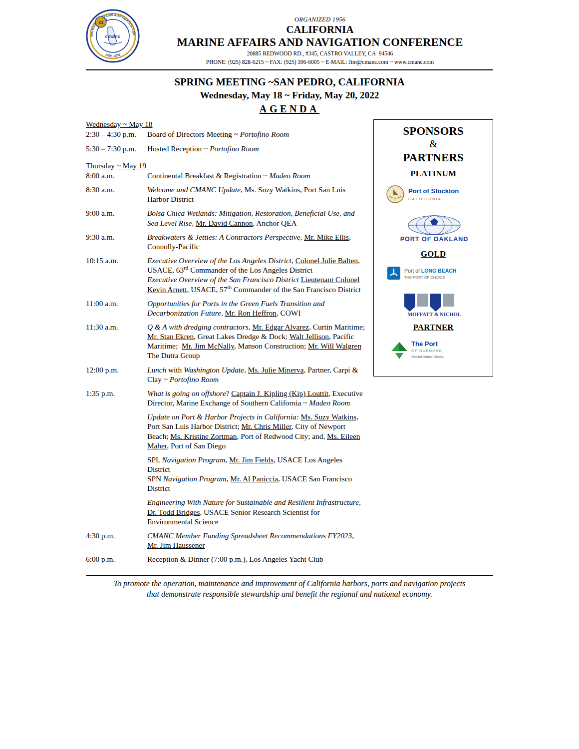CALIFORNIA MARINE AFFAIRS & NAVIGATION CONFERENCE 1959 • 2022 63 rd cmanc
ORGANIZED 1956
CALIFORNIA
MARINE AFFAIRS AND NAVIGATION CONFERENCE
20885 REDWOOD RD., #345, CASTRO VALLEY, CA 94546
PHONE: (925) 828-6215 ~ FAX: (925) 396-6005 ~ E-MAIL: Jim@cmanc.com ~ www.cmanc.com
SPRING MEETING ~SAN PEDRO, CALIFORNIA
Wednesday, May 18 ~ Friday, May 20, 2022
AGENDA
Wednesday ~ May 18
| 2:30 – 4:30 p.m. | Board of Directors Meeting ~ Portofino Room |
| 5:30 – 7:30 p.m. | Hosted Reception ~ Portofino Room |
Thursday ~ May 19
| 8:00 a.m. | Continental Breakfast & Registration ~ Madeo Room |
| 8:30 a.m. | Welcome and CMANC Update , Ms. Suzy Watkins , Port San Luis Harbor District |
| 9:00 a.m. | Bolsa Chica Wetlands: Mitigation, Restoration, Beneficial Use, and Sea Level Rise , Mr. David Cannon , Anchor QEA |
| 9:30 a.m. | Breakwaters & Jetties: A Contractors Perspective , Mr. Mike Ellis , Connolly-Pacific |
| 10:15 a.m. | Executive Overview of the Los Angeles District , Colonel Julie Balten , USACE, 63 rd Commander of the Los Angeles District Executive Overview of the San Francisco District Lieutenant Colonel Kevin Arnett , USACE, 57 th Commander of the San Francisco District |
| 11:00 a.m. | Opportunities for Ports in the Green Fuels Transition and Decarbonization Future, Mr. Ron Heffron , COWI |
| 11:30 a.m. | Q & A with dredging contractors , Mr. Edgar Alvarez , Curtin Maritime; Mr. Stan Ekren , Great Lakes Dredge & Dock; Walt Jellison , Pacific Maritime; Mr. Jim McNally , Manson Construction; Mr. Will Walgren The Dutra Group |
| 12:00 p.m. | Lunch with Washington Update , Ms. Julie Minerva , Partner, Carpi & Clay ~ Portofino Room |
| 1:35 p.m. | What is going on offshore ? Captain J. Kipling (Kip) Louttit , Executive Director, Marine Exchange of Southern California ~ Madeo Room Update on Port & Harbor Projects in California: Ms. Suzy Watkins , Port San Luis Harbor District; Mr. Chris Miller , City of Newport Beach; Ms. Kristine Zortman , Port of Redwood City; and, Ms. Eileen Maher , Port of San Diego SPL Navigation Program , Mr. Jim Fields , USACE Los Angeles District SPN Navigation Program , Mr. Al Paniccia , USACE San Francisco District Engineering With Nature for Sustainable and Resilient Infrastructure , Dr. Todd Bridges , USACE Senior Research Scientist for Environmental Science |
| 4:30 p.m. | CMANC Member Funding Spreadsheet Recommendations FY2023, Mr. Jim Haussener |
| 6:00 p.m. | Reception & Dinner (7:00 p.m.), Los Angeles Yacht Club |
SPONSORS
&
PARTNERS
PLATINUM
Port of Stockton CALIFORNIA
PORT OF OAKLAND
GOLD
Port of LONG BEACH THE PORT OF CHOICE
MOFFATT & NICHOL
PARTNER
The Port OF HUENEME Oxnard Harbor District
To promote the operation, maintenance and improvement of California harbors, ports and navigation projects
that demonstrate responsible stewardship and benefit the regional and national economy.